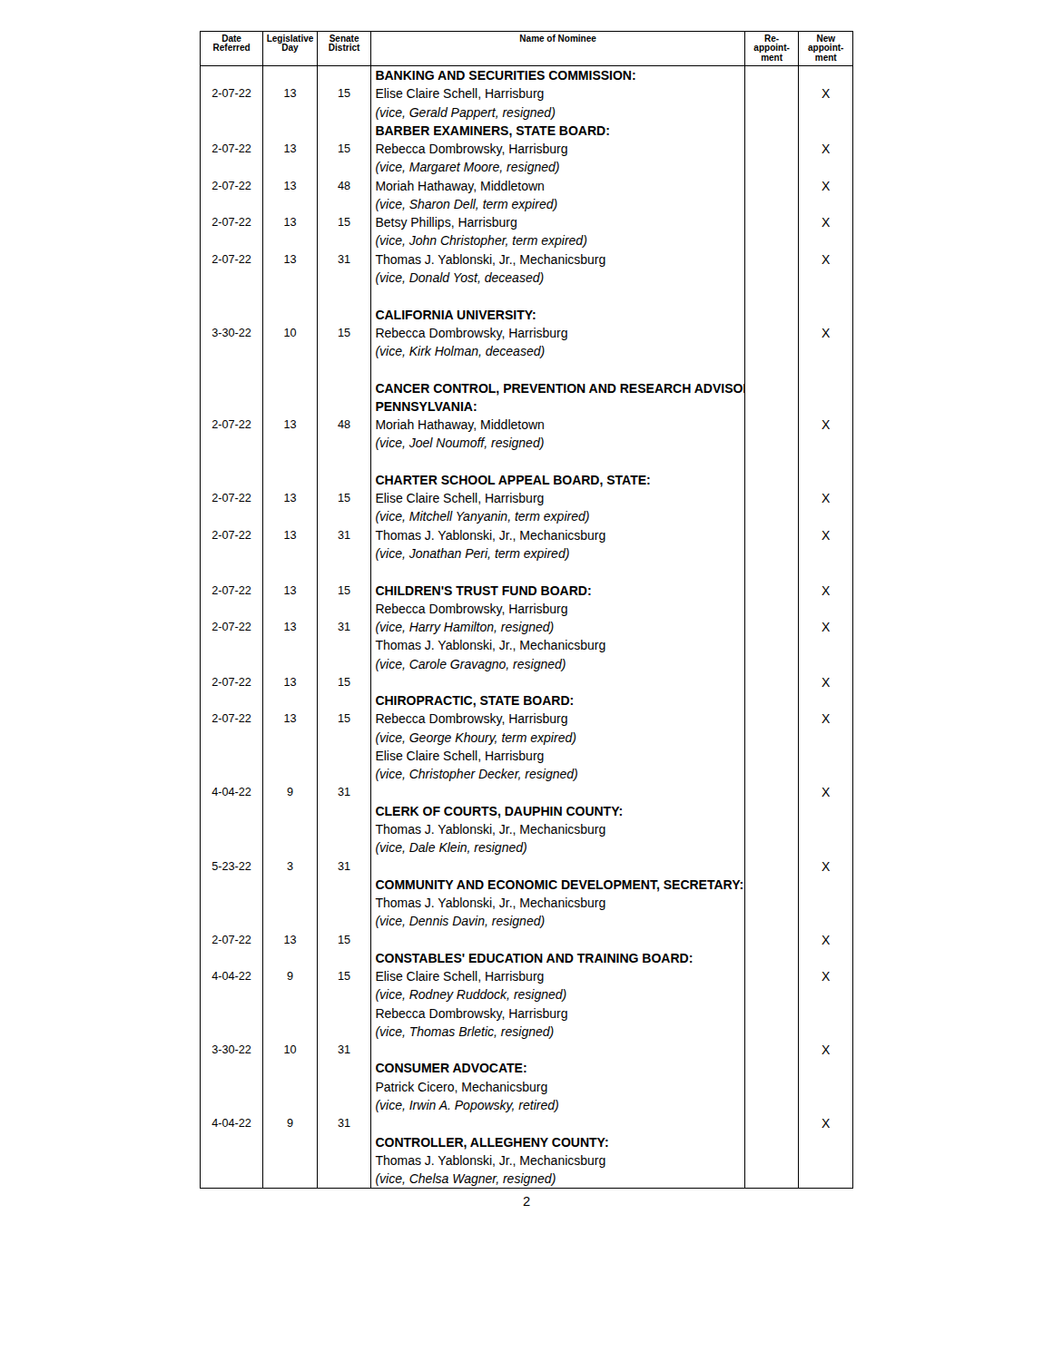| Date Referred | Legislative Day | Senate District | Name of Nominee | Re- appoint- ment | New appoint- ment |
| --- | --- | --- | --- | --- | --- |
| 2-07-22 2-07-22 2-07-22 2-07-22 2-07-22 3-30-22 2-07-22 2-07-22 2-07-22 2-07-22 2-07-22 2-07-22 2-07-22 4-04-22 5-23-22 2-07-22 4-04-22 3-30-22 4-04-22 | 13 13 13 13 13 10 13 13 13 13 13 13 13 9 3 13 9 10 9 | 15 15 48 15 31 15 48 15 31 15 31 15 15 31 31 15 15 31 31 | Banking and Securities Commission: Elise Claire Schell, Harrisburg (vice, Gerald Pappert, resigned) Barber Examiners, State Board: Rebecca Dombrowsky, Harrisburg (vice, Margaret Moore, resigned) Moriah Hathaway, Middletown (vice, Sharon Dell, term expired) Betsy Phillips, Harrisburg (vice, John Christopher, term expired) Thomas J. Yablonski, Jr., Mechanicsburg (vice, Donald Yost, deceased) California University: Rebecca Dombrowsky, Harrisburg (vice, Kirk Holman, deceased) Cancer Control, Prevention and Research Advisory Board, Pennsylvania: Moriah Hathaway, Middletown (vice, Joel Noumoff, resigned) Charter School Appeal Board, State: Elise Claire Schell, Harrisburg (vice, Mitchell Yanyanin, term expired) Thomas J. Yablonski, Jr., Mechanicsburg (vice, Jonathan Peri, term expired) Children's Trust Fund Board: Rebecca Dombrowsky, Harrisburg (vice, Harry Hamilton, resigned) Thomas J. Yablonski, Jr., Mechanicsburg (vice, Carole Gravagno, resigned) Chiropractic, State Board: Rebecca Dombrowsky, Harrisburg (vice, George Khoury, term expired) Elise Claire Schell, Harrisburg (vice, Christopher Decker, resigned) Clerk of Courts, Dauphin County: Thomas J. Yablonski, Jr., Mechanicsburg (vice, Dale Klein, resigned) Community and Economic Development, Secretary: Thomas J. Yablonski, Jr., Mechanicsburg (vice, Dennis Davin, resigned) Constables' Education and Training Board: Elise Claire Schell, Harrisburg (vice, Rodney Ruddock, resigned) Rebecca Dombrowsky, Harrisburg (vice, Thomas Brletic, resigned) Consumer Advocate: Patrick Cicero, Mechanicsburg (vice, Irwin A. Popowsky, retired) Controller, Allegheny County: Thomas J. Yablonski, Jr., Mechanicsburg (vice, Chelsa Wagner, resigned) | | X X X X X X X X X X X X X X X X X X X |
2